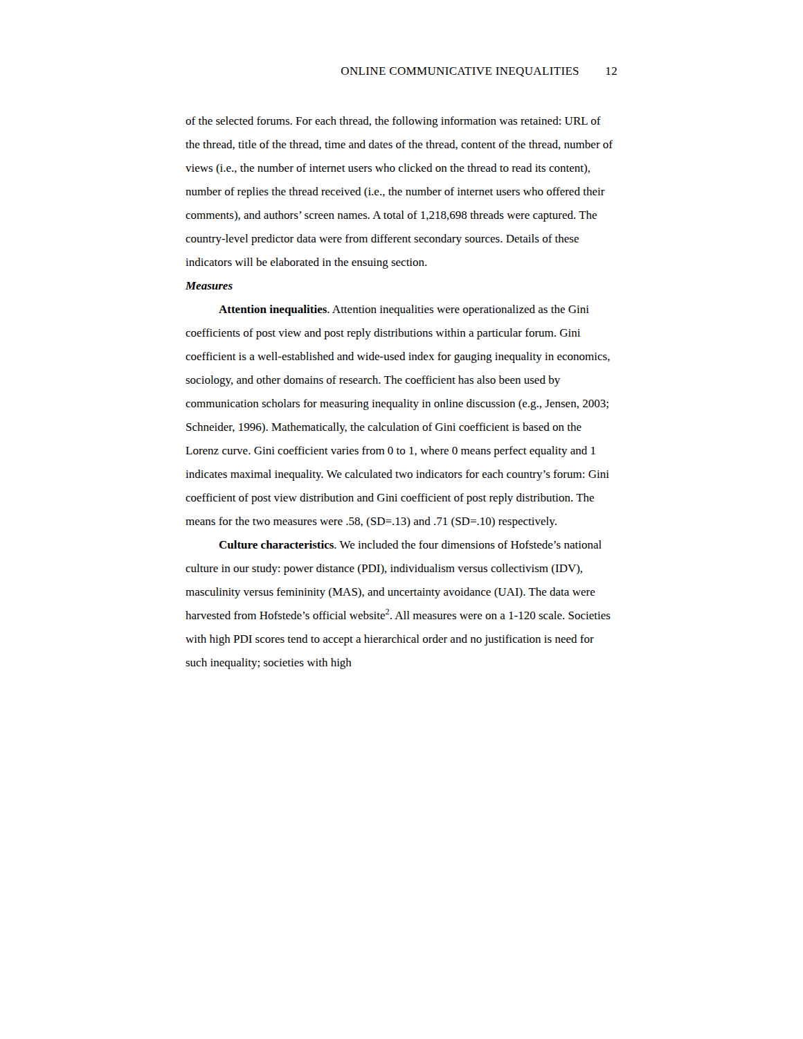ONLINE COMMUNICATIVE INEQUALITIES12
of the selected forums. For each thread, the following information was retained: URL of the thread, title of the thread, time and dates of the thread, content of the thread, number of views (i.e., the number of internet users who clicked on the thread to read its content), number of replies the thread received (i.e., the number of internet users who offered their comments), and authors’ screen names. A total of 1,218,698 threads were captured. The country-level predictor data were from different secondary sources. Details of these indicators will be elaborated in the ensuing section.
Measures
Attention inequalities. Attention inequalities were operationalized as the Gini coefficients of post view and post reply distributions within a particular forum. Gini coefficient is a well-established and wide-used index for gauging inequality in economics, sociology, and other domains of research. The coefficient has also been used by communication scholars for measuring inequality in online discussion (e.g., Jensen, 2003; Schneider, 1996). Mathematically, the calculation of Gini coefficient is based on the Lorenz curve. Gini coefficient varies from 0 to 1, where 0 means perfect equality and 1 indicates maximal inequality. We calculated two indicators for each country’s forum: Gini coefficient of post view distribution and Gini coefficient of post reply distribution. The means for the two measures were .58, (SD=.13) and .71 (SD=.10) respectively.
Culture characteristics. We included the four dimensions of Hofstede’s national culture in our study: power distance (PDI), individualism versus collectivism (IDV), masculinity versus femininity (MAS), and uncertainty avoidance (UAI). The data were harvested from Hofstede’s official website2. All measures were on a 1-120 scale. Societies with high PDI scores tend to accept a hierarchical order and no justification is need for such inequality; societies with high